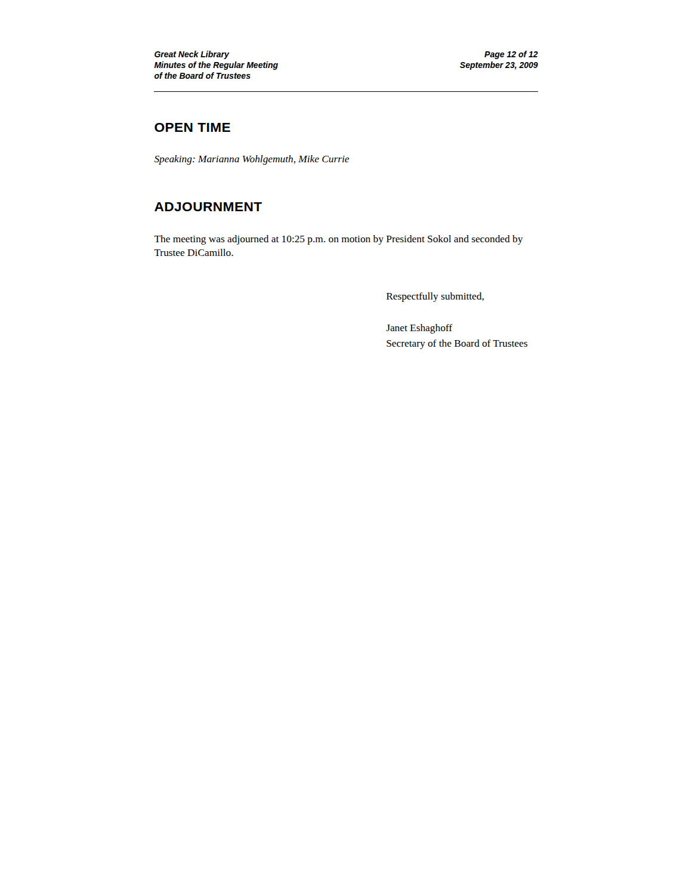Great Neck Library
Minutes of the Regular Meeting
of the Board of Trustees
Page 12 of 12
September 23, 2009
OPEN TIME
Speaking: Marianna Wohlgemuth, Mike Currie
ADJOURNMENT
The meeting was adjourned at 10:25 p.m. on motion by President Sokol and seconded by Trustee DiCamillo.
Respectfully submitted,
Janet Eshaghoff
Secretary of the Board of Trustees